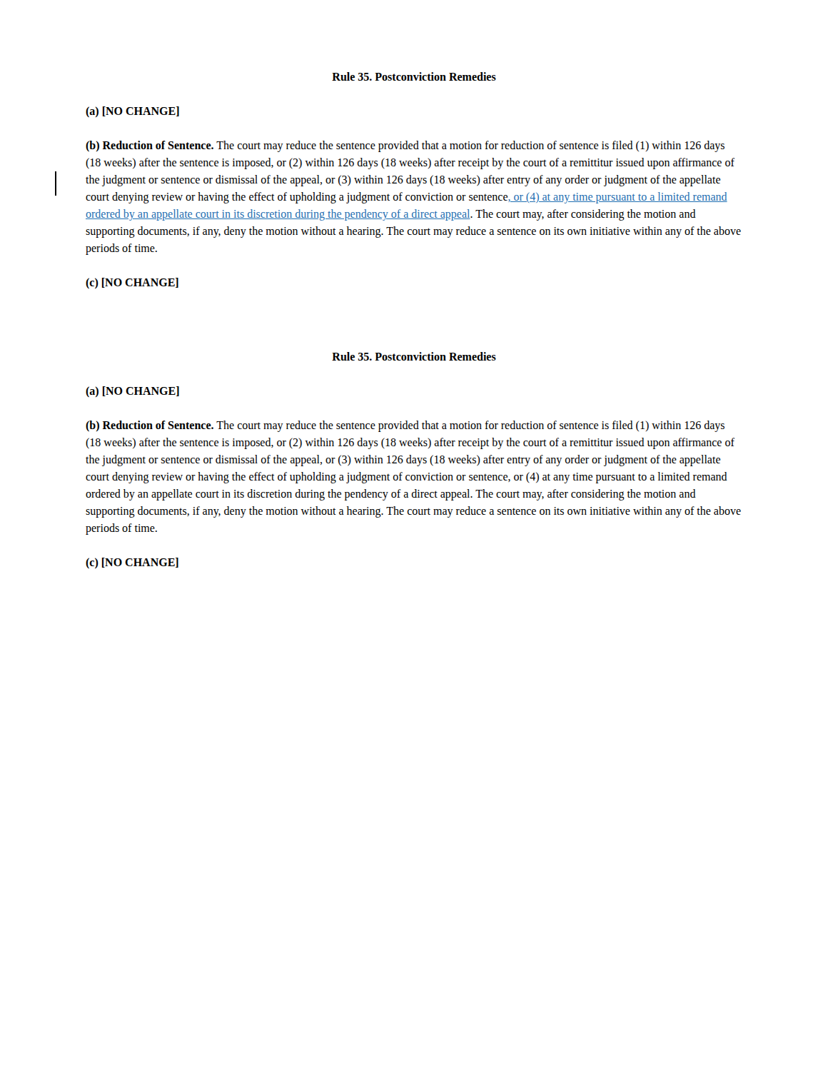Rule 35. Postconviction Remedies
(a) [NO CHANGE]
(b) Reduction of Sentence. The court may reduce the sentence provided that a motion for reduction of sentence is filed (1) within 126 days (18 weeks) after the sentence is imposed, or (2) within 126 days (18 weeks) after receipt by the court of a remittitur issued upon affirmance of the judgment or sentence or dismissal of the appeal, or (3) within 126 days (18 weeks) after entry of any order or judgment of the appellate court denying review or having the effect of upholding a judgment of conviction or sentence, or (4) at any time pursuant to a limited remand ordered by an appellate court in its discretion during the pendency of a direct appeal. The court may, after considering the motion and supporting documents, if any, deny the motion without a hearing. The court may reduce a sentence on its own initiative within any of the above periods of time.
(c) [NO CHANGE]
Rule 35. Postconviction Remedies
(a) [NO CHANGE]
(b) Reduction of Sentence. The court may reduce the sentence provided that a motion for reduction of sentence is filed (1) within 126 days (18 weeks) after the sentence is imposed, or (2) within 126 days (18 weeks) after receipt by the court of a remittitur issued upon affirmance of the judgment or sentence or dismissal of the appeal, or (3) within 126 days (18 weeks) after entry of any order or judgment of the appellate court denying review or having the effect of upholding a judgment of conviction or sentence, or (4) at any time pursuant to a limited remand ordered by an appellate court in its discretion during the pendency of a direct appeal. The court may, after considering the motion and supporting documents, if any, deny the motion without a hearing. The court may reduce a sentence on its own initiative within any of the above periods of time.
(c) [NO CHANGE]